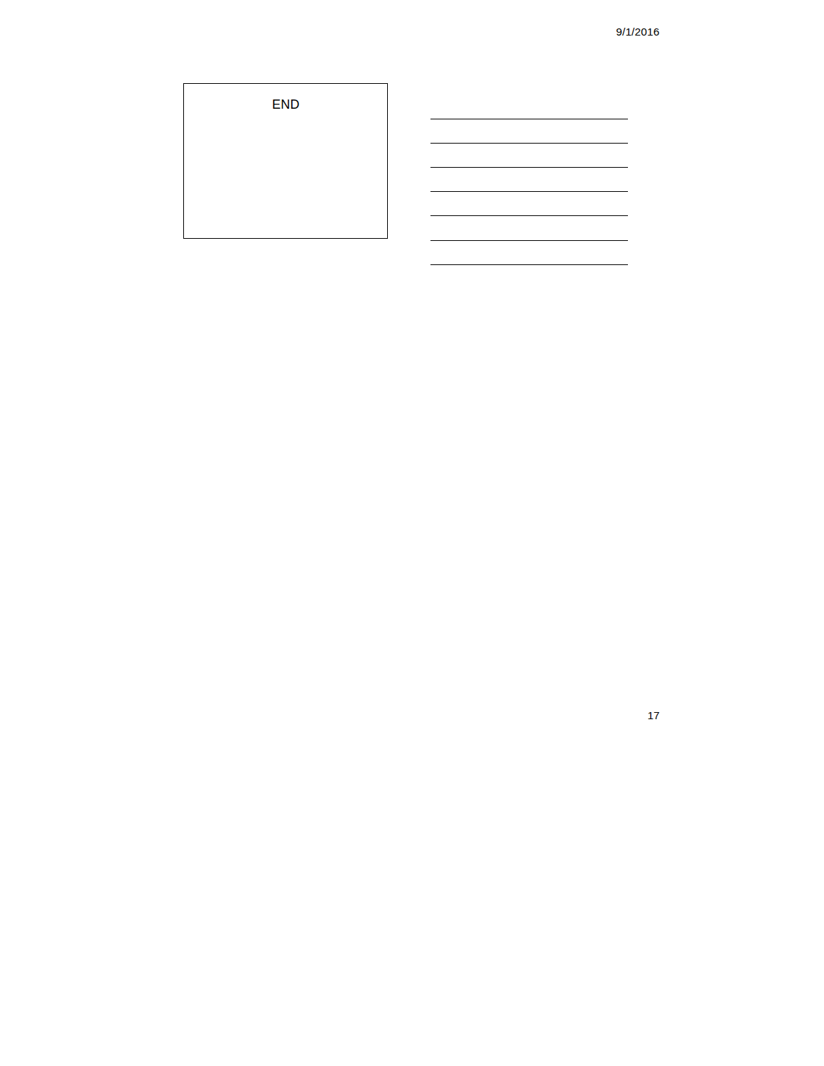9/1/2016
END
17